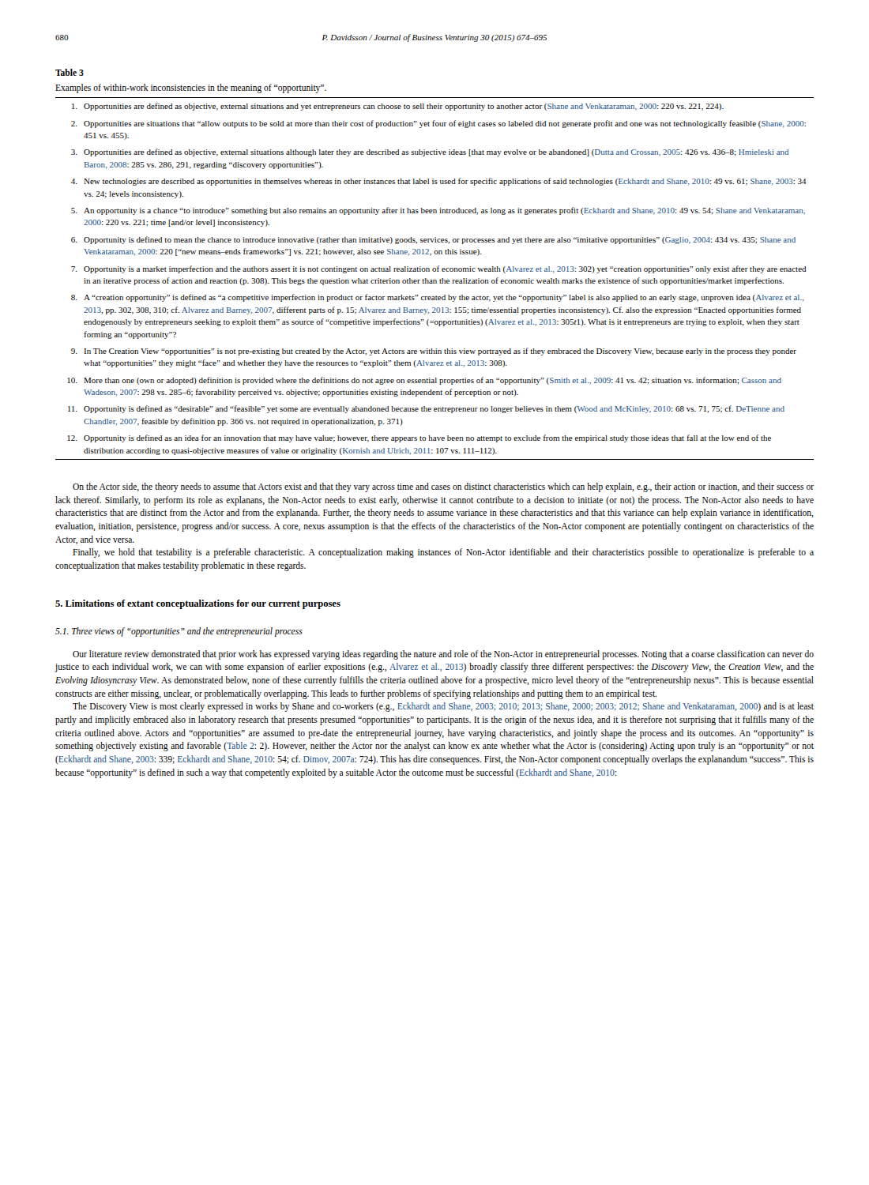680
P. Davidsson / Journal of Business Venturing 30 (2015) 674–695
Table 3
Examples of within-work inconsistencies in the meaning of “opportunity”.
| 1. | Opportunities are defined as objective, external situations and yet entrepreneurs can choose to sell their opportunity to another actor ( Shane and Venkataraman, 2000 : 220 vs. 221, 224). |
| 2. | Opportunities are situations that “allow outputs to be sold at more than their cost of production” yet four of eight cases so labeled did not generate profit and one was not technologically feasible ( Shane, 2000 : 451 vs. 455). |
| 3. | Opportunities are defined as objective, external situations although later they are described as subjective ideas [that may evolve or be abandoned] ( Dutta and Crossan, 2005 : 426 vs. 436–8; Hmieleski and Baron, 2008 : 285 vs. 286, 291, regarding “discovery opportunities”). |
| 4. | New technologies are described as opportunities in themselves whereas in other instances that label is used for specific applications of said technologies ( Eckhardt and Shane, 2010 : 49 vs. 61; Shane, 2003 : 34 vs. 24; levels inconsistency). |
| 5. | An opportunity is a chance “to introduce” something but also remains an opportunity after it has been introduced, as long as it generates profit ( Eckhardt and Shane, 2010 : 49 vs. 54; Shane and Venkataraman, 2000 : 220 vs. 221; time [and/or level] inconsistency). |
| 6. | Opportunity is defined to mean the chance to introduce innovative (rather than imitative) goods, services, or processes and yet there are also “imitative opportunities” ( Gaglio, 2004 : 434 vs. 435; Shane and Venkataraman, 2000 : 220 [“new means–ends frameworks”] vs. 221; however, also see Shane, 2012 , on this issue). |
| 7. | Opportunity is a market imperfection and the authors assert it is not contingent on actual realization of economic wealth ( Alvarez et al., 2013 : 302) yet “creation opportunities” only exist after they are enacted in an iterative process of action and reaction (p. 308). This begs the question what criterion other than the realization of economic wealth marks the existence of such opportunities/market imperfections. |
| 8. | A “creation opportunity” is defined as “a competitive imperfection in product or factor markets” created by the actor, yet the “opportunity” label is also applied to an early stage, unproven idea ( Alvarez et al., 2013 , pp. 302, 308, 310; cf. Alvarez and Barney, 2007 , different parts of p. 15; Alvarez and Barney, 2013 : 155; time/essential properties inconsistency). Cf. also the expression “Enacted opportunities formed endogenously by entrepreneurs seeking to exploit them” as source of “competitive imperfections” (=opportunities) ( Alvarez et al., 2013 : 305 t 1). What is it entrepreneurs are trying to exploit, when they start forming an “opportunity”? |
| 9. | In The Creation View “opportunities” is not pre-existing but created by the Actor, yet Actors are within this view portrayed as if they embraced the Discovery View, because early in the process they ponder what “opportunities” they might “face” and whether they have the resources to “exploit” them ( Alvarez et al., 2013 : 308). |
| 10. | More than one (own or adopted) definition is provided where the definitions do not agree on essential properties of an “opportunity” ( Smith et al., 2009 : 41 vs. 42; situation vs. information; Casson and Wadeson, 2007 : 298 vs. 285–6; favorability perceived vs. objective; opportunities existing independent of perception or not). |
| 11. | Opportunity is defined as “desirable” and “feasible” yet some are eventually abandoned because the entrepreneur no longer believes in them ( Wood and McKinley, 2010 : 68 vs. 71, 75; cf. DeTienne and Chandler, 2007 , feasible by definition pp. 366 vs. not required in operationalization, p. 371) |
| 12. | Opportunity is defined as an idea for an innovation that may have value; however, there appears to have been no attempt to exclude from the empirical study those ideas that fall at the low end of the distribution according to quasi-objective measures of value or originality ( Kornish and Ulrich, 2011 : 107 vs. 111–112). |
On the Actor side, the theory needs to assume that Actors exist and that they vary across time and cases on distinct characteristics which can help explain, e.g., their action or inaction, and their success or lack thereof. Similarly, to perform its role as explanans, the Non-Actor needs to exist early, otherwise it cannot contribute to a decision to initiate (or not) the process. The Non-Actor also needs to have characteristics that are distinct from the Actor and from the explananda. Further, the theory needs to assume variance in these characteristics and that this variance can help explain variance in identification, evaluation, initiation, persistence, progress and/or success. A core, nexus assumption is that the effects of the characteristics of the Non-Actor component are potentially contingent on characteristics of the Actor, and vice versa.
Finally, we hold that testability is a preferable characteristic. A conceptualization making instances of Non-Actor identifiable and their characteristics possible to operationalize is preferable to a conceptualization that makes testability problematic in these regards.
5. Limitations of extant conceptualizations for our current purposes
5.1. Three views of “opportunities” and the entrepreneurial process
Our literature review demonstrated that prior work has expressed varying ideas regarding the nature and role of the Non-Actor in entrepreneurial processes. Noting that a coarse classification can never do justice to each individual work, we can with some expansion of earlier expositions (e.g., Alvarez et al., 2013) broadly classify three different perspectives: the Discovery View, the Creation View, and the Evolving Idiosyncrasy View. As demonstrated below, none of these currently fulfills the criteria outlined above for a prospective, micro level theory of the “entrepreneurship nexus”. This is because essential constructs are either missing, unclear, or problematically overlapping. This leads to further problems of specifying relationships and putting them to an empirical test.
The Discovery View is most clearly expressed in works by Shane and co-workers (e.g., Eckhardt and Shane, 2003; 2010; 2013; Shane, 2000; 2003; 2012; Shane and Venkataraman, 2000) and is at least partly and implicitly embraced also in laboratory research that presents presumed “opportunities” to participants. It is the origin of the nexus idea, and it is therefore not surprising that it fulfills many of the criteria outlined above. Actors and “opportunities” are assumed to pre-date the entrepreneurial journey, have varying characteristics, and jointly shape the process and its outcomes. An “opportunity” is something objectively existing and favorable (Table 2: 2). However, neither the Actor nor the analyst can know ex ante whether what the Actor is (considering) Acting upon truly is an “opportunity” or not (Eckhardt and Shane, 2003: 339; Eckhardt and Shane, 2010: 54; cf. Dimov, 2007a: 724). This has dire consequences. First, the Non-Actor component conceptually overlaps the explanandum “success”. This is because “opportunity” is defined in such a way that competently exploited by a suitable Actor the outcome must be successful (Eckhardt and Shane, 2010: